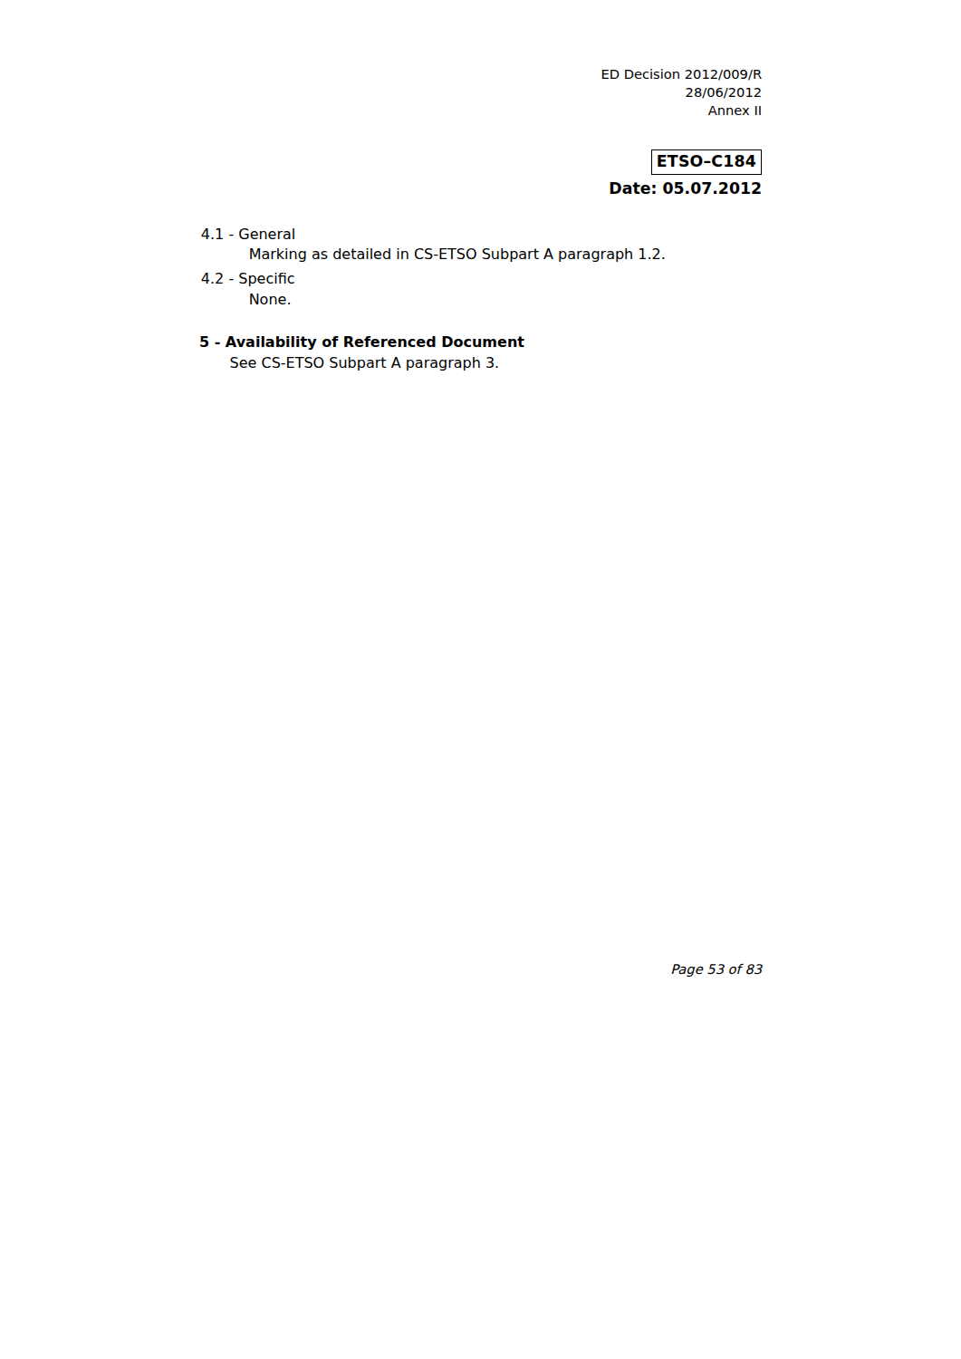ED Decision 2012/009/R
28/06/2012
Annex II
ETSO–C184
Date: 05.07.2012
4.1 - General
Marking as detailed in CS-ETSO Subpart A paragraph 1.2.
4.2 - Specific
None.
5 - Availability of Referenced Document
See CS-ETSO Subpart A paragraph 3.
Page 53 of 83